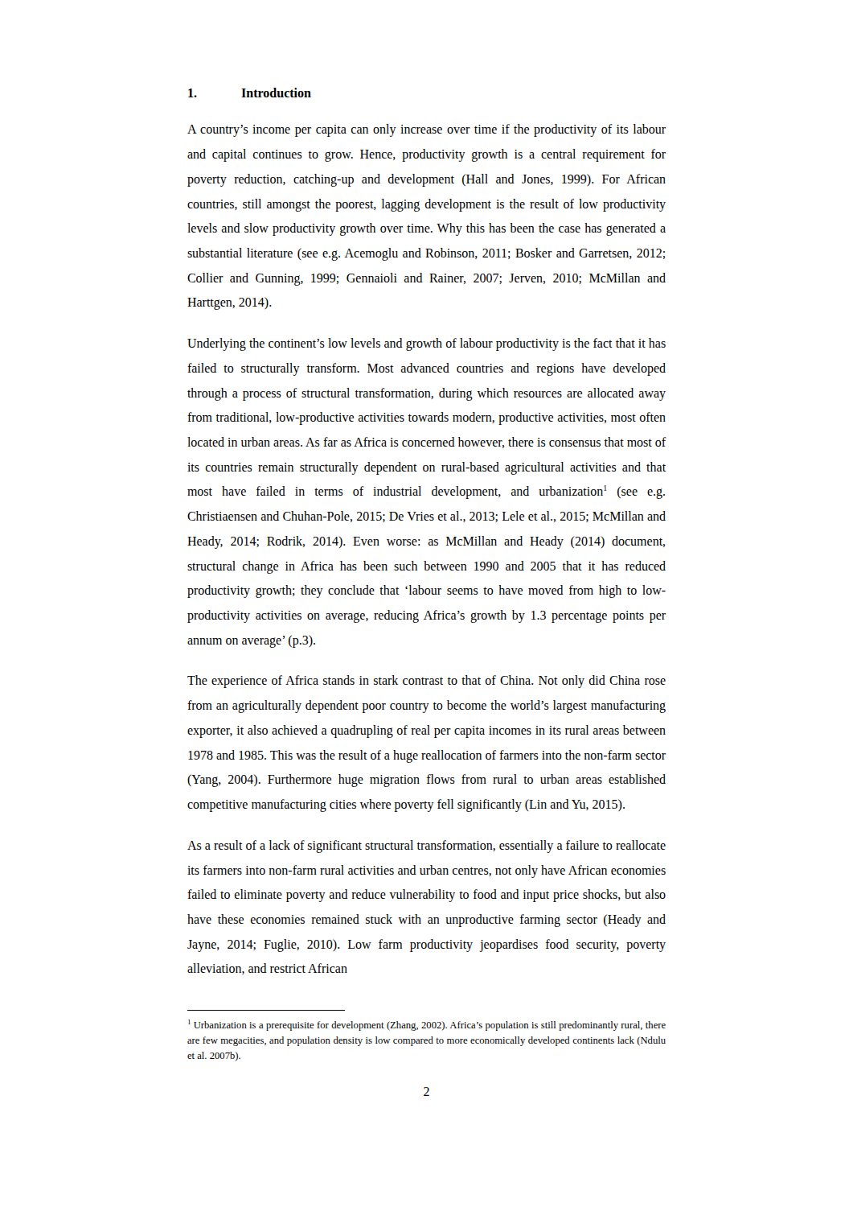1. Introduction
A country’s income per capita can only increase over time if the productivity of its labour and capital continues to grow. Hence, productivity growth is a central requirement for poverty reduction, catching-up and development (Hall and Jones, 1999). For African countries, still amongst the poorest, lagging development is the result of low productivity levels and slow productivity growth over time. Why this has been the case has generated a substantial literature (see e.g. Acemoglu and Robinson, 2011; Bosker and Garretsen, 2012; Collier and Gunning, 1999; Gennaioli and Rainer, 2007; Jerven, 2010; McMillan and Harttgen, 2014).
Underlying the continent’s low levels and growth of labour productivity is the fact that it has failed to structurally transform. Most advanced countries and regions have developed through a process of structural transformation, during which resources are allocated away from traditional, low-productive activities towards modern, productive activities, most often located in urban areas. As far as Africa is concerned however, there is consensus that most of its countries remain structurally dependent on rural-based agricultural activities and that most have failed in terms of industrial development, and urbanization1 (see e.g. Christiaensen and Chuhan-Pole, 2015; De Vries et al., 2013; Lele et al., 2015; McMillan and Heady, 2014; Rodrik, 2014). Even worse: as McMillan and Heady (2014) document, structural change in Africa has been such between 1990 and 2005 that it has reduced productivity growth; they conclude that ‘labour seems to have moved from high to low-productivity activities on average, reducing Africa’s growth by 1.3 percentage points per annum on average’ (p.3).
The experience of Africa stands in stark contrast to that of China. Not only did China rose from an agriculturally dependent poor country to become the world’s largest manufacturing exporter, it also achieved a quadrupling of real per capita incomes in its rural areas between 1978 and 1985. This was the result of a huge reallocation of farmers into the non-farm sector (Yang, 2004). Furthermore huge migration flows from rural to urban areas established competitive manufacturing cities where poverty fell significantly (Lin and Yu, 2015).
As a result of a lack of significant structural transformation, essentially a failure to reallocate its farmers into non-farm rural activities and urban centres, not only have African economies failed to eliminate poverty and reduce vulnerability to food and input price shocks, but also have these economies remained stuck with an unproductive farming sector (Heady and Jayne, 2014; Fuglie, 2010). Low farm productivity jeopardises food security, poverty alleviation, and restrict African
1Urbanization is a prerequisite for development (Zhang, 2002). Africa’s population is still predominantly rural, there are few megacities, and population density is low compared to more economically developed continents lack (Ndulu et al. 2007b).
2